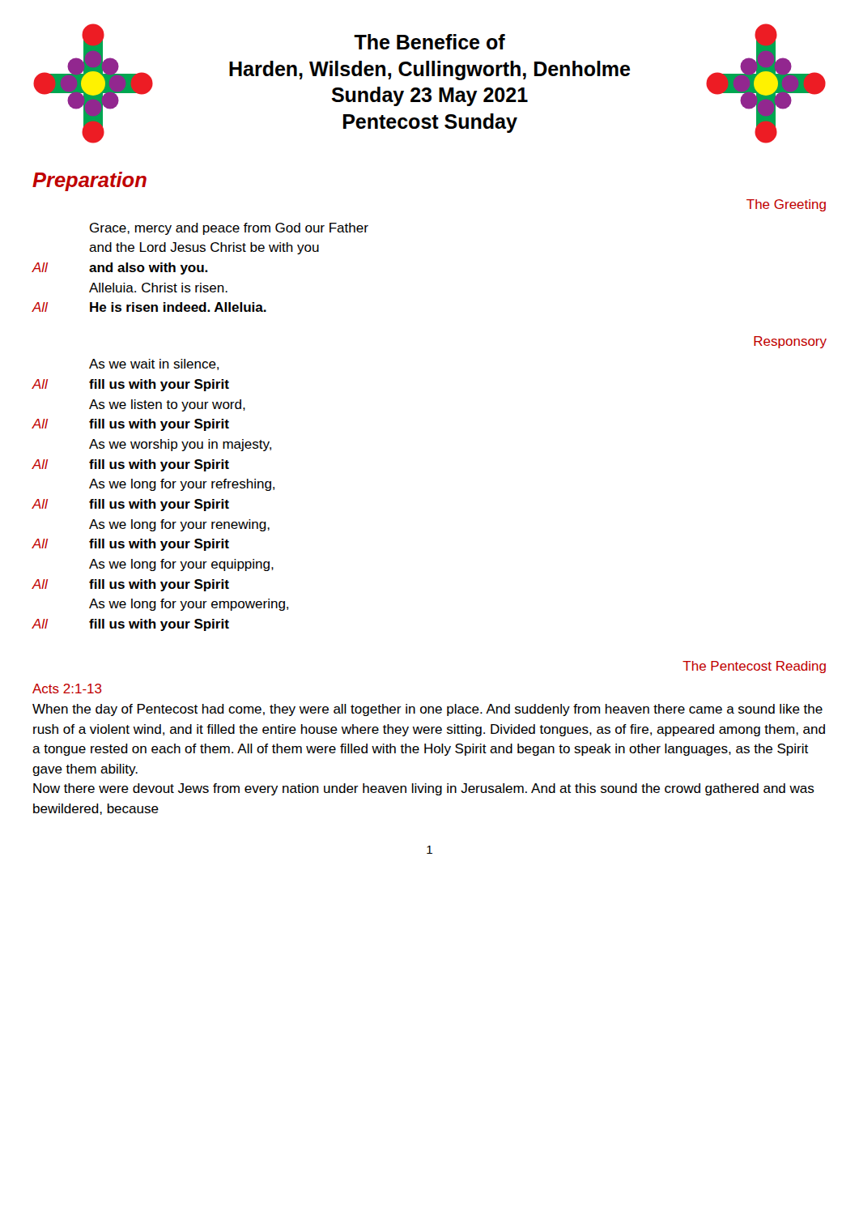The Benefice of
Harden, Wilsden, Cullingworth, Denholme
Sunday 23 May 2021
Pentecost Sunday
Preparation
The Greeting
Grace, mercy and peace from God our Father
and the Lord Jesus Christ be with you
Alland also with you.
Alleluia. Christ is risen.
All He is risen indeed. Alleluia.
Responsory
As we wait in silence,
Allfill us with your Spirit
As we listen to your word,
Allfill us with your Spirit
As we worship you in majesty,
Allfill us with your Spirit
As we long for your refreshing,
Allfill us with your Spirit
As we long for your renewing,
Allfill us with your Spirit
As we long for your equipping,
Allfill us with your Spirit
As we long for your empowering,
Allfill us with your Spirit
The Pentecost Reading
Acts 2:1-13
When the day of Pentecost had come, they were all together in one place. And suddenly from heaven there came a sound like the rush of a violent wind, and it filled the entire house where they were sitting. Divided tongues, as of fire, appeared among them, and a tongue rested on each of them. All of them were filled with the Holy Spirit and began to speak in other languages, as the Spirit gave them ability.
Now there were devout Jews from every nation under heaven living in Jerusalem. And at this sound the crowd gathered and was bewildered, because
1